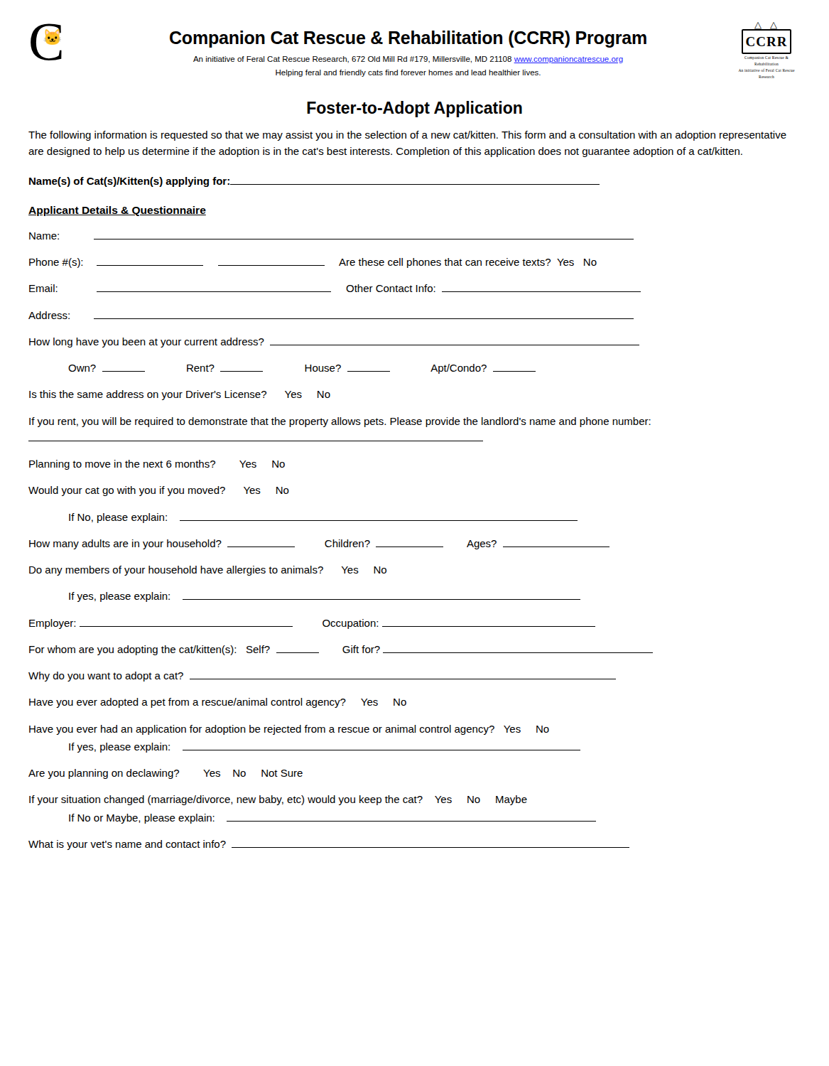C🐱
Companion Cat Rescue & Rehabilitation (CCRR) Program
An initiative of Feral Cat Rescue Research, 672 Old Mill Rd #179, Millersville, MD 21108 www.companioncatrescue.org
Helping feral and friendly cats find forever homes and lead healthier lives.
△ △
CCRR
Companion Cat Rescue & Rehabilitation An initiative of Feral Cat Rescue Research
Foster-to-Adopt Application
The following information is requested so that we may assist you in the selection of a new cat/kitten. This form and a consultation with an adoption representative are designed to help us determine if the adoption is in the cat's best interests. Completion of this application does not guarantee adoption of a cat/kitten.
Name(s) of Cat(s)/Kitten(s) applying for:
Applicant Details & Questionnaire
Name:
Phone #(s): Are these cell phones that can receive texts? Yes No
Email: Other Contact Info:
Address:
How long have you been at your current address?
Own? Rent? House? Apt/Condo?
Is this the same address on your Driver's License? Yes No
If you rent, you will be required to demonstrate that the property allows pets. Please provide the landlord's name and phone number:
Planning to move in the next 6 months? Yes No
Would your cat go with you if you moved? Yes No
If No, please explain:
How many adults are in your household? Children? Ages?
Do any members of your household have allergies to animals? Yes No
If yes, please explain:
Employer: Occupation:
For whom are you adopting the cat/kitten(s): Self? Gift for?
Why do you want to adopt a cat?
Have you ever adopted a pet from a rescue/animal control agency? Yes No
Have you ever had an application for adoption be rejected from a rescue or animal control agency? Yes No
If yes, please explain:
Are you planning on declawing? Yes No Not Sure
If your situation changed (marriage/divorce, new baby, etc) would you keep the cat? Yes No Maybe
If No or Maybe, please explain:
What is your vet's name and contact info?